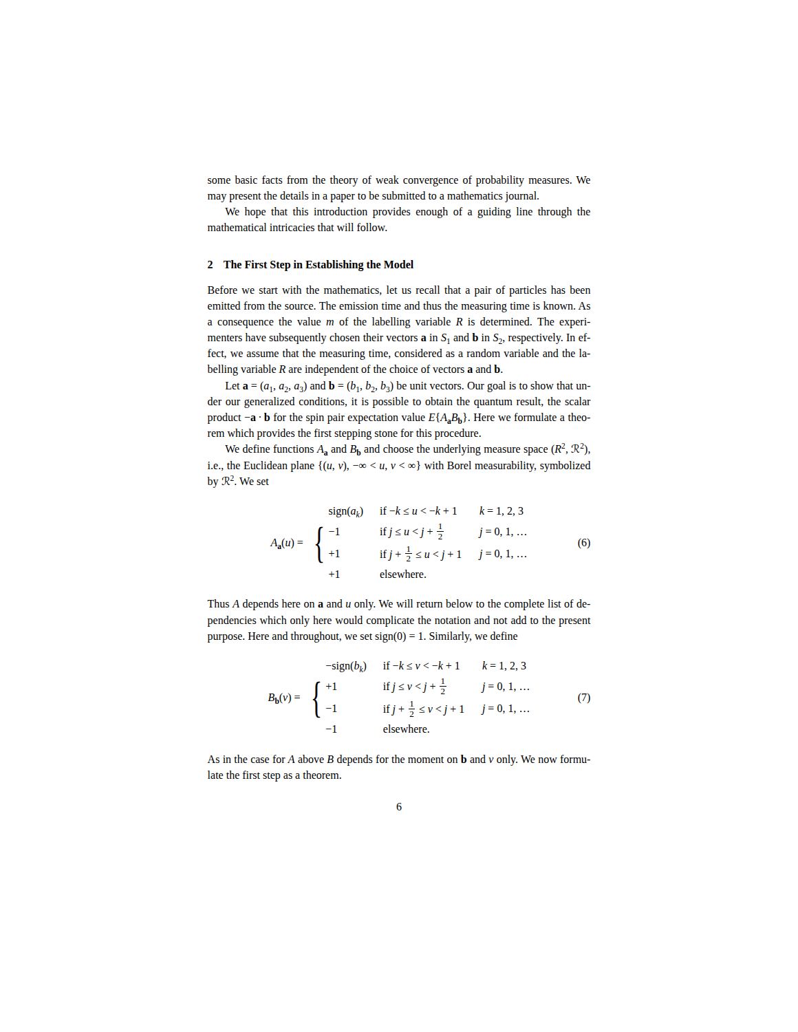some basic facts from the theory of weak convergence of probability measures. We may present the details in a paper to be submitted to a mathematics journal.
We hope that this introduction provides enough of a guiding line through the mathematical intricacies that will follow.
2 The First Step in Establishing the Model
Before we start with the mathematics, let us recall that a pair of particles has been emitted from the source. The emission time and thus the measuring time is known. As a consequence the value m of the labelling variable R is determined. The experimenters have subsequently chosen their vectors a in S1 and b in S2, respectively. In effect, we assume that the measuring time, considered as a random variable and the labelling variable R are independent of the choice of vectors a and b.
Let a = (a1, a2, a3) and b = (b1, b2, b3) be unit vectors. Our goal is to show that under our generalized conditions, it is possible to obtain the quantum result, the scalar product −a · b for the spin pair expectation value E{AaBb}. Here we formulate a theorem which provides the first stepping stone for this procedure.
We define functions Aa and Bb and choose the underlying measure space (R2, ℛ2), i.e., the Euclidean plane {(u, v), −∞ < u, v < ∞} with Borel measurability, symbolized by ℛ2. We set
Aa(u) = {
| sign( a k ) | if − k ≤ u < − k + 1 | k = 1, 2, 3 |
| −1 | if j ≤ u < j + 1 2 | j = 0, 1, … |
| +1 | if j + 1 2 ≤ u < j + 1 | j = 0, 1, … |
| +1 | elsewhere. | |
(6)
Thus A depends here on a and u only. We will return below to the complete list of dependencies which only here would complicate the notation and not add to the present purpose. Here and throughout, we set sign(0) = 1. Similarly, we define
Bb(v) = {
| −sign( b k ) | if − k ≤ v < − k + 1 | k = 1, 2, 3 |
| +1 | if j ≤ v < j + 1 2 | j = 0, 1, … |
| −1 | if j + 1 2 ≤ v < j + 1 | j = 0, 1, … |
| −1 | elsewhere. | |
(7)
As in the case for A above B depends for the moment on b and v only. We now formulate the first step as a theorem.
6